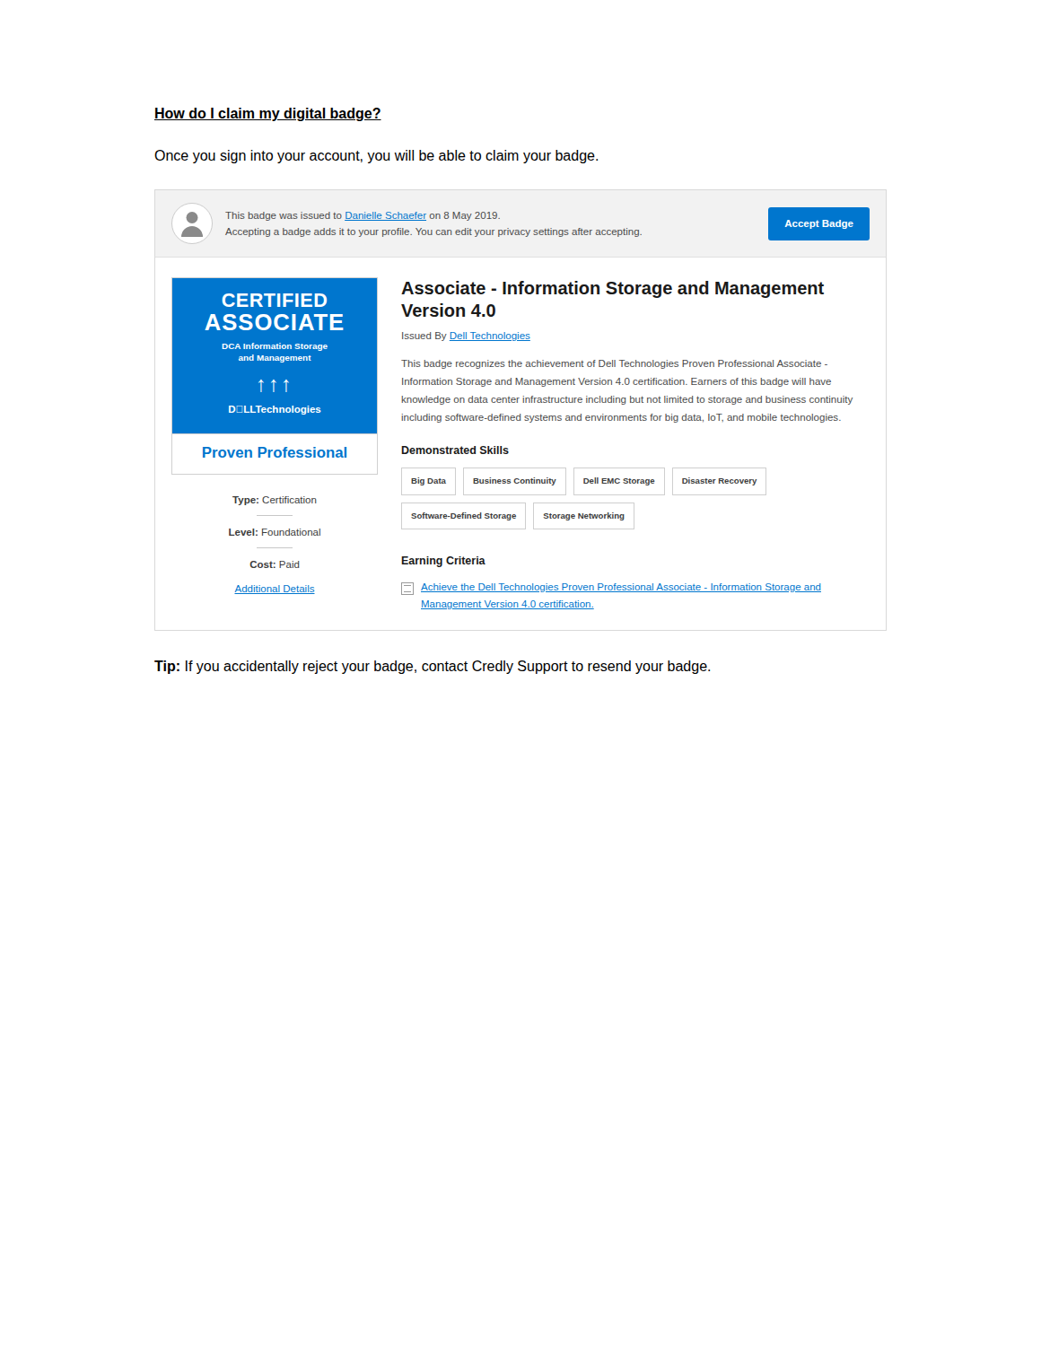How do I claim my digital badge?
Once you sign into your account, you will be able to claim your badge.
This badge was issued to Danielle Schaefer on 8 May 2019.
Accepting a badge adds it to your profile. You can edit your privacy settings after accepting.
Accept Badge
CERTIFIED
ASSOCIATE
DCA Information Storage
and Management
↑↑↑
D⃠LLTechnologies
Proven Professional
Type: Certification
Level: Foundational
Cost: Paid
Additional Details
Associate - Information Storage and Management Version 4.0
Issued By Dell Technologies
This badge recognizes the achievement of Dell Technologies Proven Professional Associate - Information Storage and Management Version 4.0 certification. Earners of this badge will have knowledge on data center infrastructure including but not limited to storage and business continuity including software-defined systems and environments for big data, IoT, and mobile technologies.
Demonstrated Skills
Big Data Business Continuity Dell EMC Storage Disaster Recovery Software-Defined Storage Storage Networking
Earning Criteria
Achieve the Dell Technologies Proven Professional Associate - Information Storage and Management Version 4.0 certification.
Tip: If you accidentally reject your badge, contact Credly Support to resend your badge.